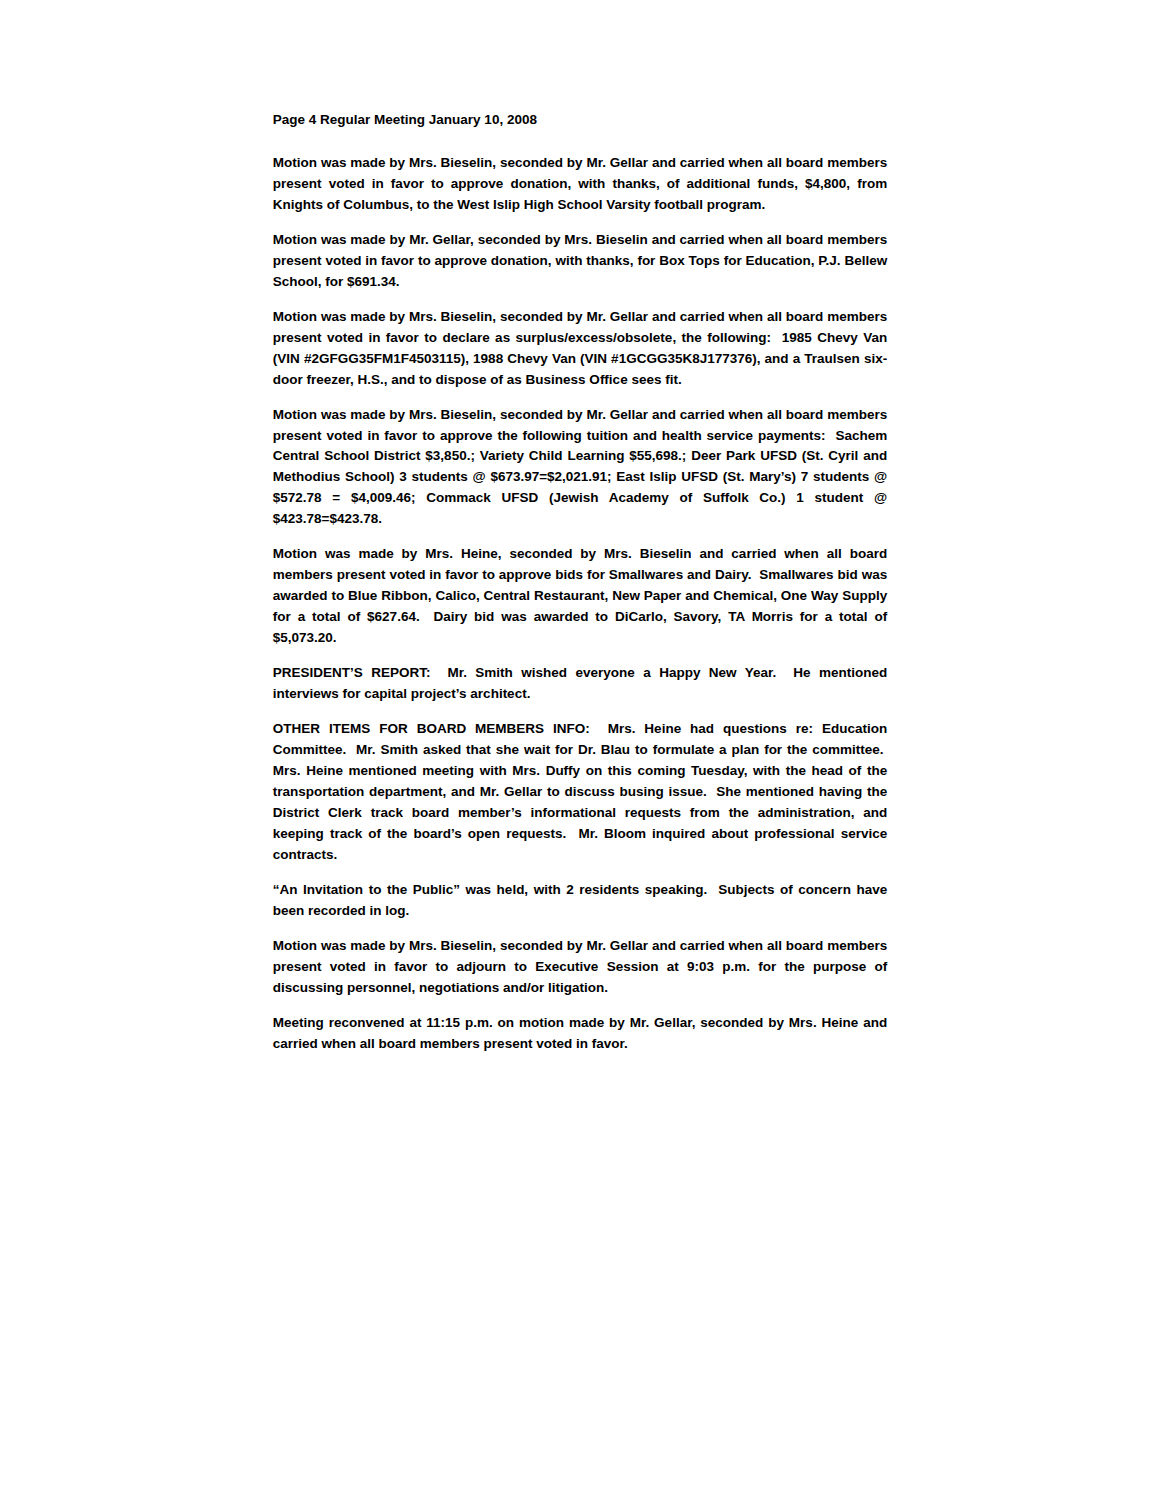Page 4 Regular Meeting January 10, 2008
Motion was made by Mrs. Bieselin, seconded by Mr. Gellar and carried when all board members present voted in favor to approve donation, with thanks, of additional funds, $4,800, from Knights of Columbus, to the West Islip High School Varsity football program.
Motion was made by Mr. Gellar, seconded by Mrs. Bieselin and carried when all board members present voted in favor to approve donation, with thanks, for Box Tops for Education, P.J. Bellew School, for $691.34.
Motion was made by Mrs. Bieselin, seconded by Mr. Gellar and carried when all board members present voted in favor to declare as surplus/excess/obsolete, the following: 1985 Chevy Van (VIN #2GFGG35FM1F4503115), 1988 Chevy Van (VIN #1GCGG35K8J177376), and a Traulsen six-door freezer, H.S., and to dispose of as Business Office sees fit.
Motion was made by Mrs. Bieselin, seconded by Mr. Gellar and carried when all board members present voted in favor to approve the following tuition and health service payments: Sachem Central School District $3,850.; Variety Child Learning $55,698.; Deer Park UFSD (St. Cyril and Methodius School) 3 students @ $673.97=$2,021.91; East Islip UFSD (St. Mary’s) 7 students @ $572.78 = $4,009.46; Commack UFSD (Jewish Academy of Suffolk Co.) 1 student @ $423.78=$423.78.
Motion was made by Mrs. Heine, seconded by Mrs. Bieselin and carried when all board members present voted in favor to approve bids for Smallwares and Dairy. Smallwares bid was awarded to Blue Ribbon, Calico, Central Restaurant, New Paper and Chemical, One Way Supply for a total of $627.64. Dairy bid was awarded to DiCarlo, Savory, TA Morris for a total of $5,073.20.
PRESIDENT’S REPORT: Mr. Smith wished everyone a Happy New Year. He mentioned interviews for capital project’s architect.
OTHER ITEMS FOR BOARD MEMBERS INFO: Mrs. Heine had questions re: Education Committee. Mr. Smith asked that she wait for Dr. Blau to formulate a plan for the committee. Mrs. Heine mentioned meeting with Mrs. Duffy on this coming Tuesday, with the head of the transportation department, and Mr. Gellar to discuss busing issue. She mentioned having the District Clerk track board member’s informational requests from the administration, and keeping track of the board’s open requests. Mr. Bloom inquired about professional service contracts.
“An Invitation to the Public” was held, with 2 residents speaking. Subjects of concern have been recorded in log.
Motion was made by Mrs. Bieselin, seconded by Mr. Gellar and carried when all board members present voted in favor to adjourn to Executive Session at 9:03 p.m. for the purpose of discussing personnel, negotiations and/or litigation.
Meeting reconvened at 11:15 p.m. on motion made by Mr. Gellar, seconded by Mrs. Heine and carried when all board members present voted in favor.